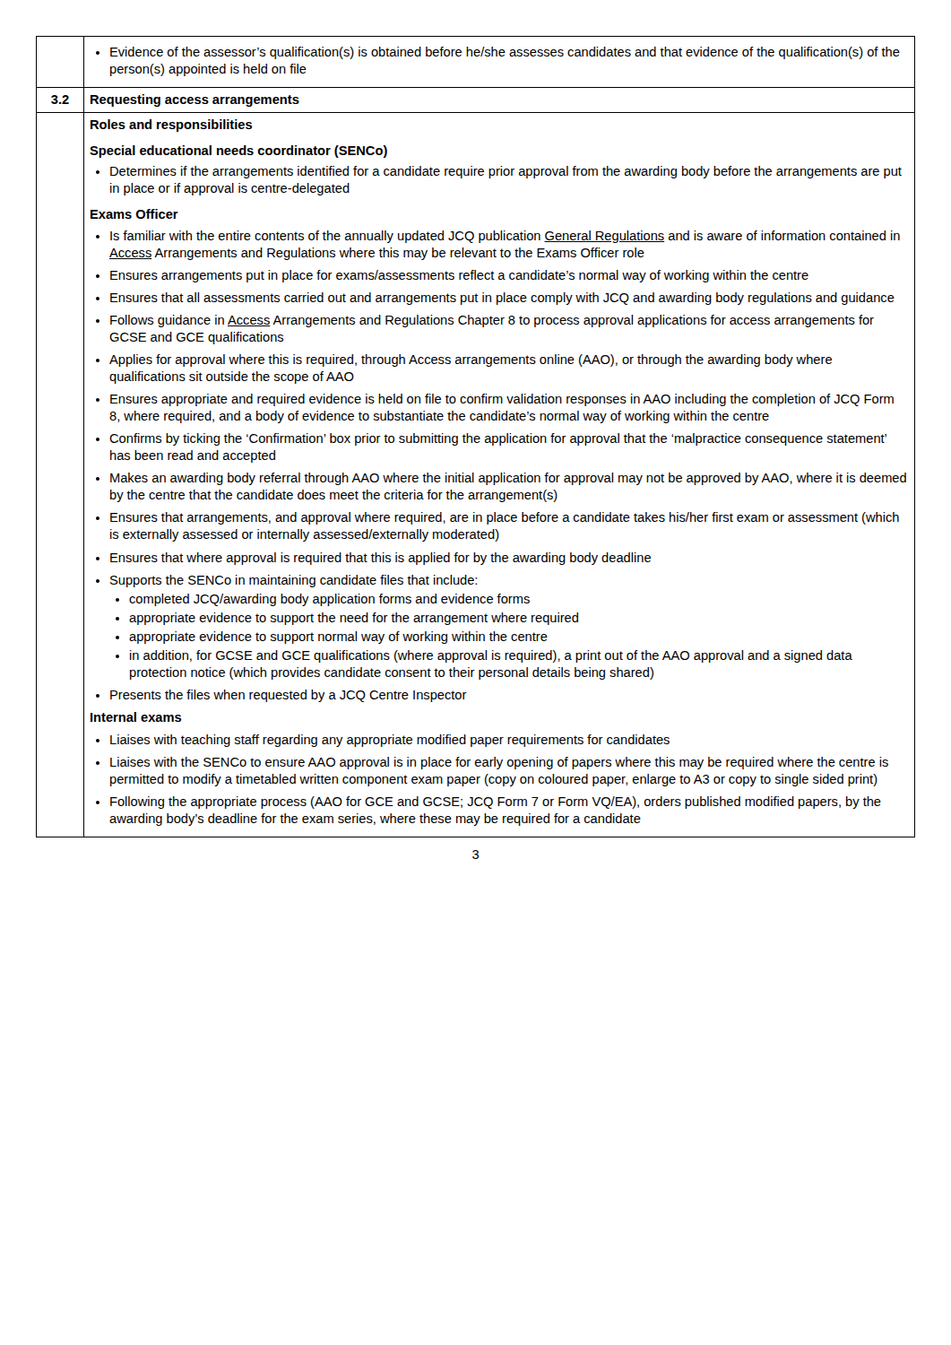| | Evidence of the assessor’s qualification(s) is obtained before he/she assesses candidates and that evidence of the qualification(s) of the person(s) appointed is held on file |
| 3.2 | Requesting access arrangements |
| | Roles and responsibilities Special educational needs coordinator (SENCo) Determines if the arrangements identified for a candidate require prior approval from the awarding body before the arrangements are put in place or if approval is centre-delegated Exams Officer Is familiar with the entire contents of the annually updated JCQ publication General Regulations and is aware of information contained in Access Arrangements and Regulations where this may be relevant to the Exams Officer role Ensures arrangements put in place for exams/assessments reflect a candidate’s normal way of working within the centre Ensures that all assessments carried out and arrangements put in place comply with JCQ and awarding body regulations and guidance Follows guidance in Access Arrangements and Regulations Chapter 8 to process approval applications for access arrangements for GCSE and GCE qualifications Applies for approval where this is required, through Access arrangements online (AAO), or through the awarding body where qualifications sit outside the scope of AAO Ensures appropriate and required evidence is held on file to confirm validation responses in AAO including the completion of JCQ Form 8, where required, and a body of evidence to substantiate the candidate’s normal way of working within the centre Confirms by ticking the ‘Confirmation’ box prior to submitting the application for approval that the ‘malpractice consequence statement’ has been read and accepted Makes an awarding body referral through AAO where the initial application for approval may not be approved by AAO, where it is deemed by the centre that the candidate does meet the criteria for the arrangement(s) Ensures that arrangements, and approval where required, are in place before a candidate takes his/her first exam or assessment (which is externally assessed or internally assessed/externally moderated) Ensures that where approval is required that this is applied for by the awarding body deadline Supports the SENCo in maintaining candidate files that include: completed JCQ/awarding body application forms and evidence forms appropriate evidence to support the need for the arrangement where required appropriate evidence to support normal way of working within the centre in addition, for GCSE and GCE qualifications (where approval is required), a print out of the AAO approval and a signed data protection notice (which provides candidate consent to their personal details being shared) Presents the files when requested by a JCQ Centre Inspector Internal exams Liaises with teaching staff regarding any appropriate modified paper requirements for candidates Liaises with the SENCo to ensure AAO approval is in place for early opening of papers where this may be required where the centre is permitted to modify a timetabled written component exam paper (copy on coloured paper, enlarge to A3 or copy to single sided print) Following the appropriate process (AAO for GCE and GCSE; JCQ Form 7 or Form VQ/EA), orders published modified papers, by the awarding body’s deadline for the exam series, where these may be required for a candidate |
3